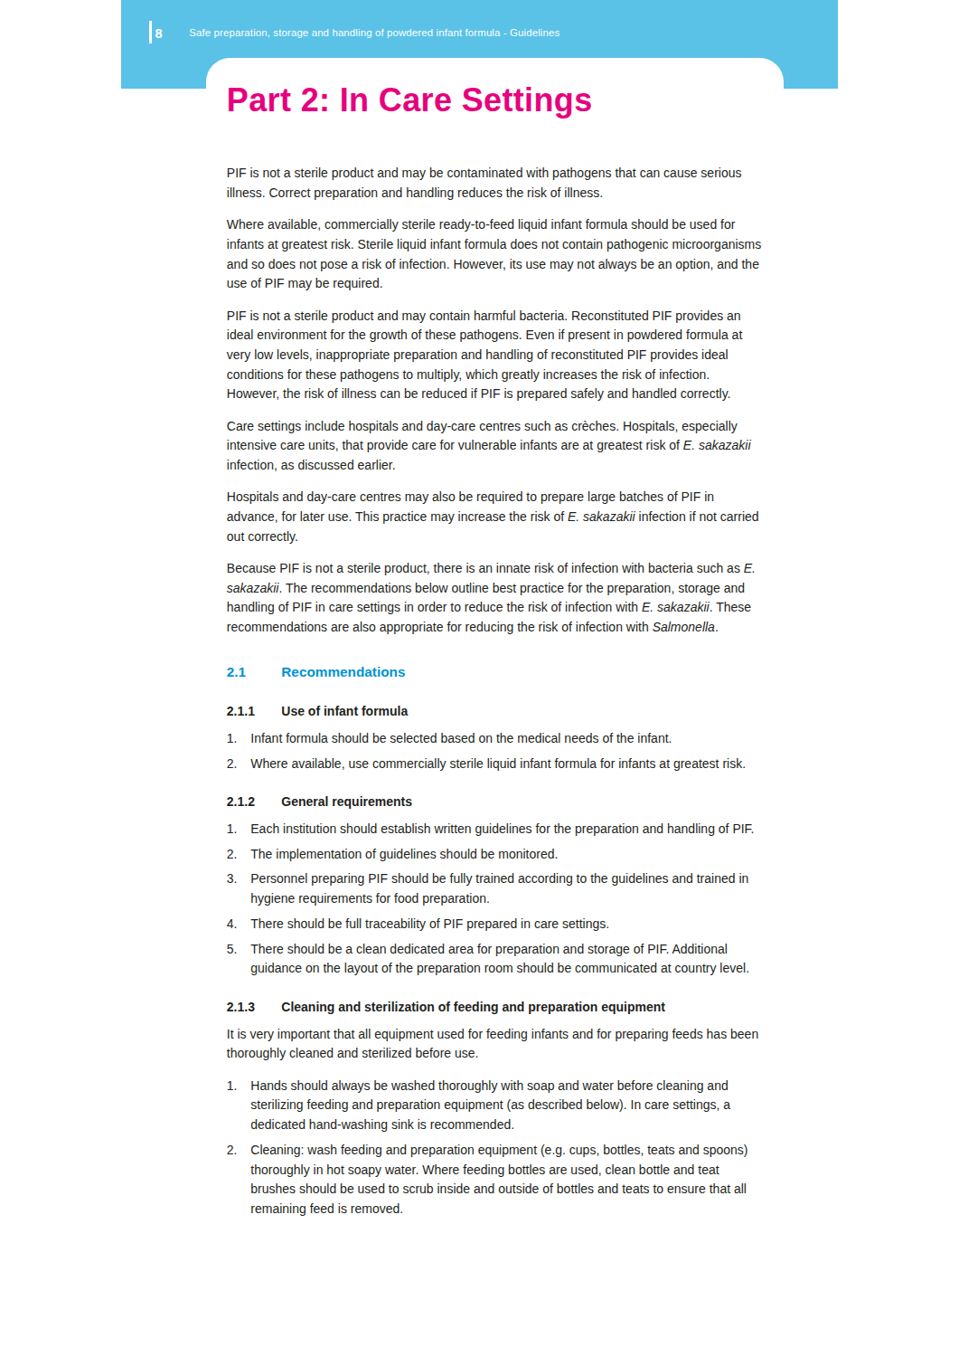8
Safe preparation, storage and handling of powdered infant formula - Guidelines
Part 2: In Care Settings
PIF is not a sterile product and may be contaminated with pathogens that can cause serious illness. Correct preparation and handling reduces the risk of illness.
Where available, commercially sterile ready-to-feed liquid infant formula should be used for infants at greatest risk. Sterile liquid infant formula does not contain pathogenic microorganisms and so does not pose a risk of infection. However, its use may not always be an option, and the use of PIF may be required.
PIF is not a sterile product and may contain harmful bacteria. Reconstituted PIF provides an ideal environment for the growth of these pathogens. Even if present in powdered formula at very low levels, inappropriate preparation and handling of reconstituted PIF provides ideal conditions for these pathogens to multiply, which greatly increases the risk of infection. However, the risk of illness can be reduced if PIF is prepared safely and handled correctly.
Care settings include hospitals and day-care centres such as crèches. Hospitals, especially intensive care units, that provide care for vulnerable infants are at greatest risk of E. sakazakii infection, as discussed earlier.
Hospitals and day-care centres may also be required to prepare large batches of PIF in advance, for later use. This practice may increase the risk of E. sakazakii infection if not carried out correctly.
Because PIF is not a sterile product, there is an innate risk of infection with bacteria such as E. sakazakii. The recommendations below outline best practice for the preparation, storage and handling of PIF in care settings in order to reduce the risk of infection with E. sakazakii. These recommendations are also appropriate for reducing the risk of infection with Salmonella.
2.1 Recommendations
2.1.1 Use of infant formula
Infant formula should be selected based on the medical needs of the infant.
Where available, use commercially sterile liquid infant formula for infants at greatest risk.
2.1.2 General requirements
Each institution should establish written guidelines for the preparation and handling of PIF.
The implementation of guidelines should be monitored.
Personnel preparing PIF should be fully trained according to the guidelines and trained in hygiene requirements for food preparation.
There should be full traceability of PIF prepared in care settings.
There should be a clean dedicated area for preparation and storage of PIF. Additional guidance on the layout of the preparation room should be communicated at country level.
2.1.3 Cleaning and sterilization of feeding and preparation equipment
It is very important that all equipment used for feeding infants and for preparing feeds has been thoroughly cleaned and sterilized before use.
Hands should always be washed thoroughly with soap and water before cleaning and sterilizing feeding and preparation equipment (as described below). In care settings, a dedicated hand-washing sink is recommended.
Cleaning: wash feeding and preparation equipment (e.g. cups, bottles, teats and spoons) thoroughly in hot soapy water. Where feeding bottles are used, clean bottle and teat brushes should be used to scrub inside and outside of bottles and teats to ensure that all remaining feed is removed.